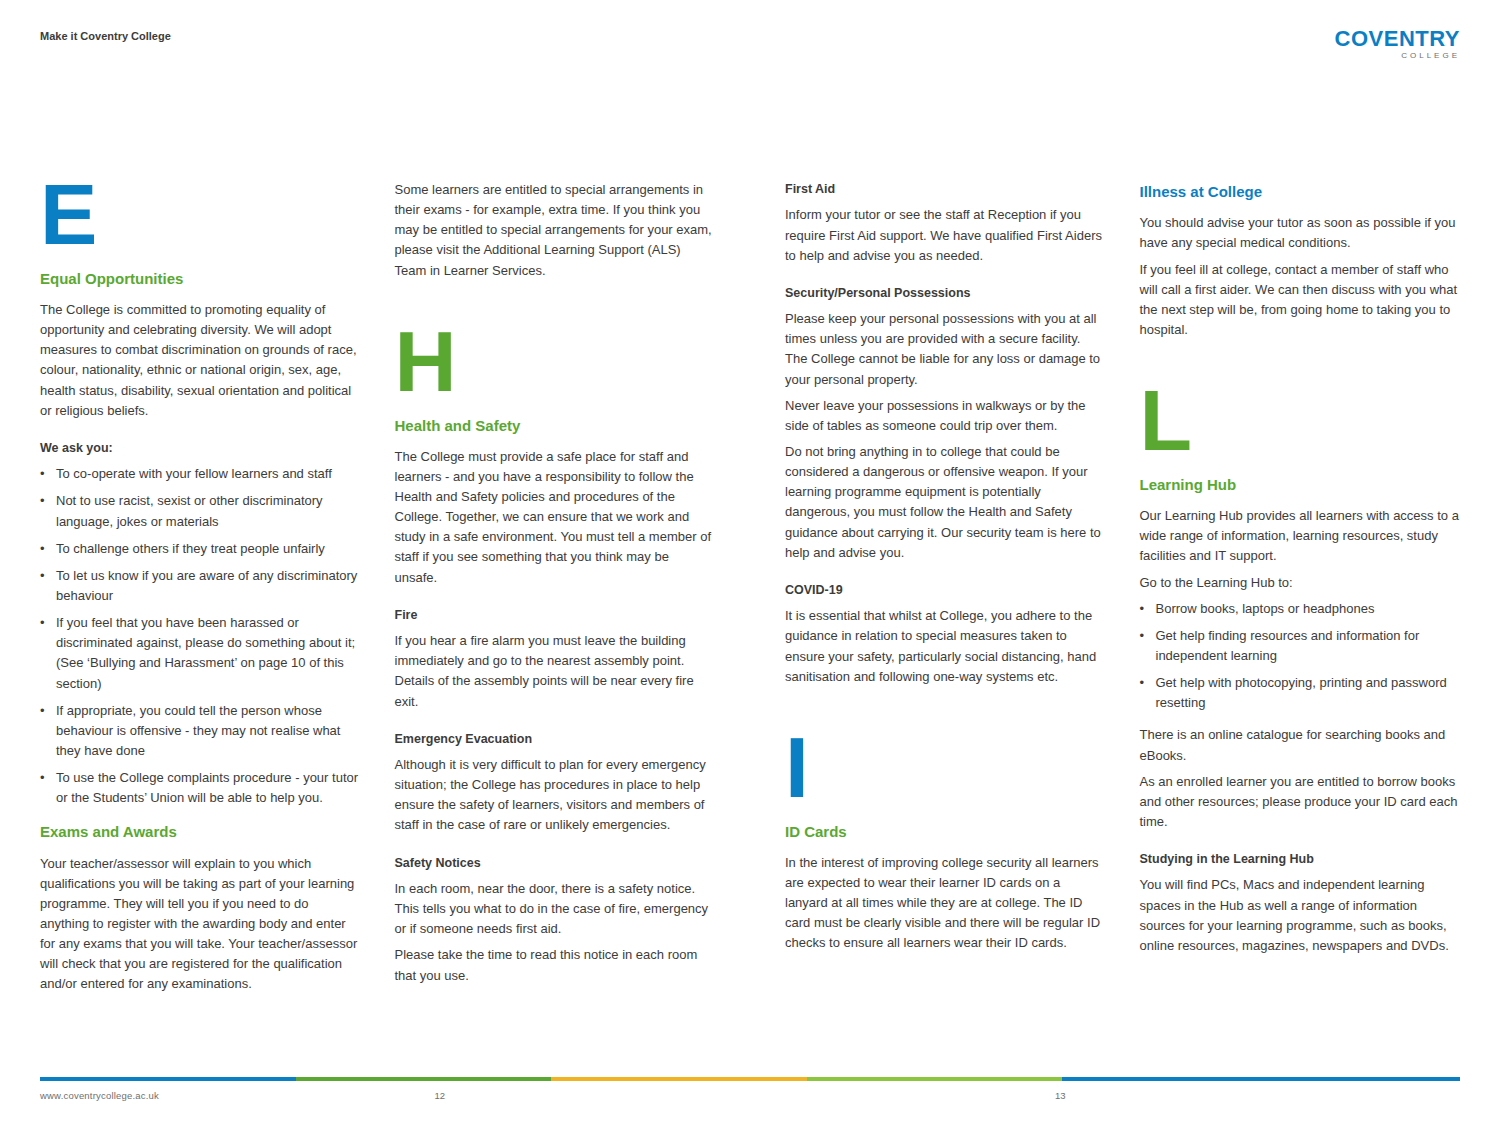Make it Coventry College
COVENTRY
COLLEGE
E
Equal Opportunities
The College is committed to promoting equality of opportunity and celebrating diversity. We will adopt measures to combat discrimination on grounds of race, colour, nationality, ethnic or national origin, sex, age, health status, disability, sexual orientation and political or religious beliefs.
We ask you:
To co-operate with your fellow learners and staff
Not to use racist, sexist or other discriminatory language, jokes or materials
To challenge others if they treat people unfairly
To let us know if you are aware of any discriminatory behaviour
If you feel that you have been harassed or discriminated against, please do something about it; (See ‘Bullying and Harassment’ on page 10 of this section)
If appropriate, you could tell the person whose behaviour is offensive - they may not realise what they have done
To use the College complaints procedure - your tutor or the Students’ Union will be able to help you.
Exams and Awards
Your teacher/assessor will explain to you which qualifications you will be taking as part of your learning programme. They will tell you if you need to do anything to register with the awarding body and enter for any exams that you will take. Your teacher/assessor will check that you are registered for the qualification and/or entered for any examinations.
Some learners are entitled to special arrangements in their exams - for example, extra time. If you think you may be entitled to special arrangements for your exam, please visit the Additional Learning Support (ALS) Team in Learner Services.
H
Health and Safety
The College must provide a safe place for staff and learners - and you have a responsibility to follow the Health and Safety policies and procedures of the College. Together, we can ensure that we work and study in a safe environment. You must tell a member of staff if you see something that you think may be unsafe.
Fire
If you hear a fire alarm you must leave the building immediately and go to the nearest assembly point. Details of the assembly points will be near every fire exit.
Emergency Evacuation
Although it is very difficult to plan for every emergency situation; the College has procedures in place to help ensure the safety of learners, visitors and members of staff in the case of rare or unlikely emergencies.
Safety Notices
In each room, near the door, there is a safety notice. This tells you what to do in the case of fire, emergency or if someone needs first aid.
Please take the time to read this notice in each room that you use.
First Aid
Inform your tutor or see the staff at Reception if you require First Aid support. We have qualified First Aiders to help and advise you as needed.
Security/Personal Possessions
Please keep your personal possessions with you at all times unless you are provided with a secure facility. The College cannot be liable for any loss or damage to your personal property.
Never leave your possessions in walkways or by the side of tables as someone could trip over them.
Do not bring anything in to college that could be considered a dangerous or offensive weapon. If your learning programme equipment is potentially dangerous, you must follow the Health and Safety guidance about carrying it. Our security team is here to help and advise you.
COVID-19
It is essential that whilst at College, you adhere to the guidance in relation to special measures taken to ensure your safety, particularly social distancing, hand sanitisation and following one-way systems etc.
I
ID Cards
In the interest of improving college security all learners are expected to wear their learner ID cards on a lanyard at all times while they are at college. The ID card must be clearly visible and there will be regular ID checks to ensure all learners wear their ID cards.
Illness at College
You should advise your tutor as soon as possible if you have any special medical conditions.
If you feel ill at college, contact a member of staff who will call a first aider. We can then discuss with you what the next step will be, from going home to taking you to hospital.
L
Learning Hub
Our Learning Hub provides all learners with access to a wide range of information, learning resources, study facilities and IT support.
Go to the Learning Hub to:
Borrow books, laptops or headphones
Get help finding resources and information for independent learning
Get help with photocopying, printing and password resetting
There is an online catalogue for searching books and eBooks.
As an enrolled learner you are entitled to borrow books and other resources; please produce your ID card each time.
Studying in the Learning Hub
You will find PCs, Macs and independent learning spaces in the Hub as well a range of information sources for your learning programme, such as books, online resources, magazines, newspapers and DVDs.
www.coventrycollege.ac.uk 12
13